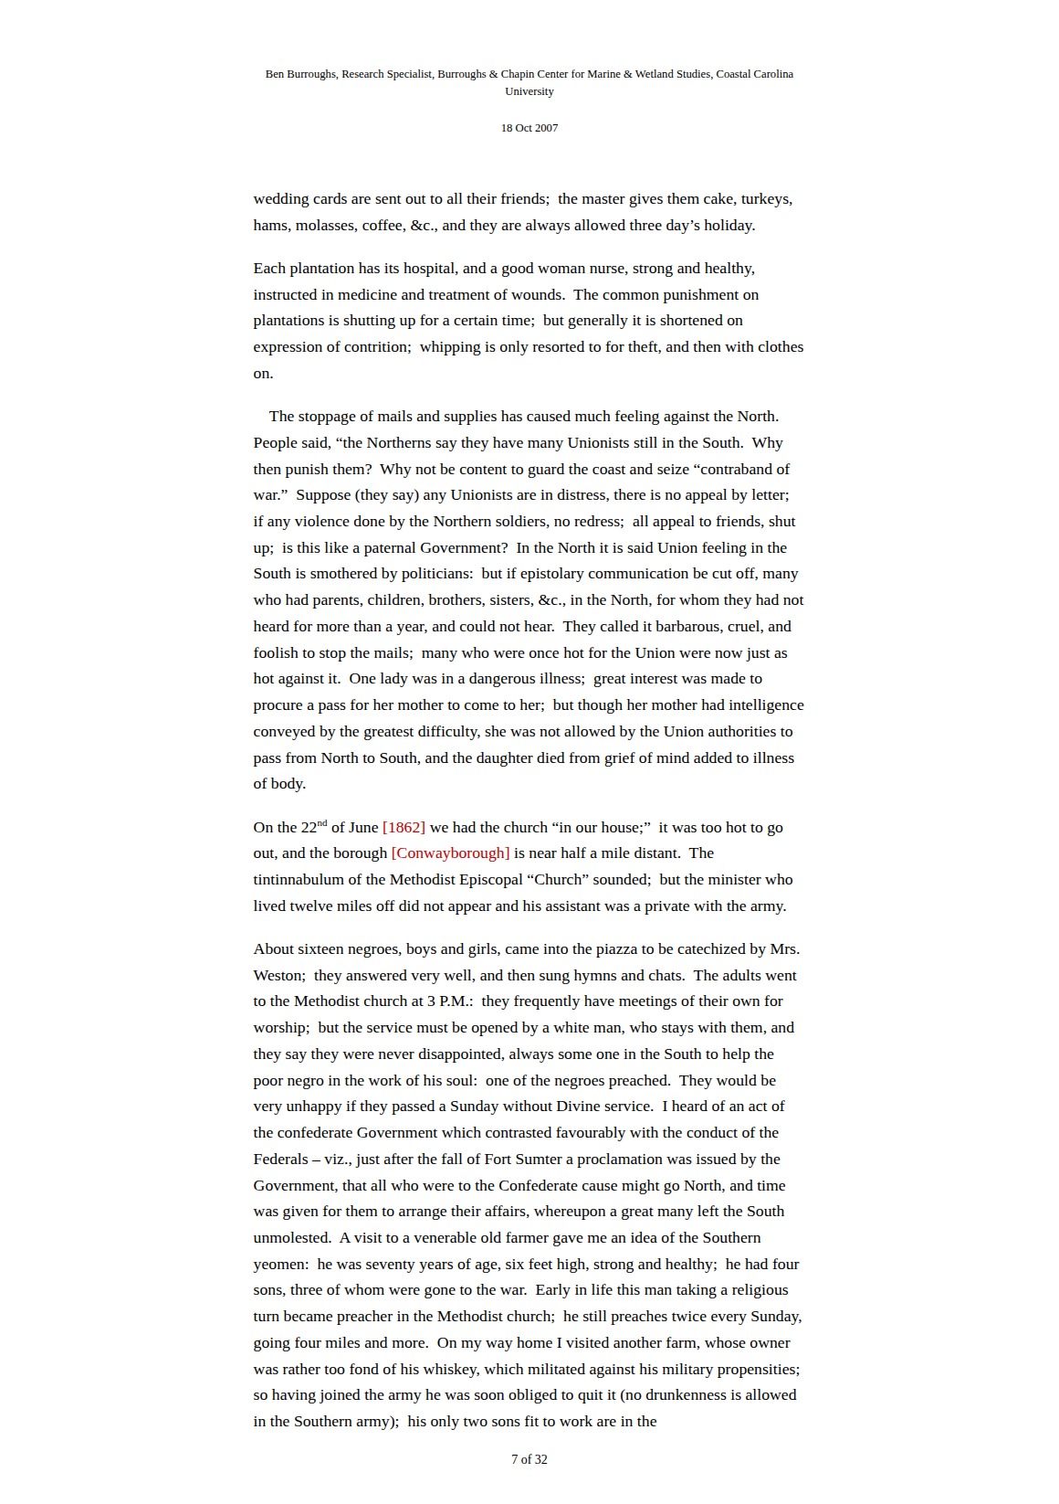Ben Burroughs, Research Specialist, Burroughs & Chapin Center for Marine & Wetland Studies, Coastal Carolina University
18 Oct 2007
wedding cards are sent out to all their friends; the master gives them cake, turkeys, hams, molasses, coffee, &c., and they are always allowed three day’s holiday.
Each plantation has its hospital, and a good woman nurse, strong and healthy, instructed in medicine and treatment of wounds. The common punishment on plantations is shutting up for a certain time; but generally it is shortened on expression of contrition; whipping is only resorted to for theft, and then with clothes on.
The stoppage of mails and supplies has caused much feeling against the North. People said, “the Northerns say they have many Unionists still in the South. Why then punish them? Why not be content to guard the coast and seize “contraband of war.” Suppose (they say) any Unionists are in distress, there is no appeal by letter; if any violence done by the Northern soldiers, no redress; all appeal to friends, shut up; is this like a paternal Government? In the North it is said Union feeling in the South is smothered by politicians: but if epistolary communication be cut off, many who had parents, children, brothers, sisters, &c., in the North, for whom they had not heard for more than a year, and could not hear. They called it barbarous, cruel, and foolish to stop the mails; many who were once hot for the Union were now just as hot against it. One lady was in a dangerous illness; great interest was made to procure a pass for her mother to come to her; but though her mother had intelligence conveyed by the greatest difficulty, she was not allowed by the Union authorities to pass from North to South, and the daughter died from grief of mind added to illness of body.
On the 22nd of June [1862] we had the church “in our house;” it was too hot to go out, and the borough [Conwayborough] is near half a mile distant. The tintinnabulum of the Methodist Episcopal “Church” sounded; but the minister who lived twelve miles off did not appear and his assistant was a private with the army.
About sixteen negroes, boys and girls, came into the piazza to be catechized by Mrs. Weston; they answered very well, and then sung hymns and chats. The adults went to the Methodist church at 3 P.M.: they frequently have meetings of their own for worship; but the service must be opened by a white man, who stays with them, and they say they were never disappointed, always some one in the South to help the poor negro in the work of his soul: one of the negroes preached. They would be very unhappy if they passed a Sunday without Divine service. I heard of an act of the confederate Government which contrasted favourably with the conduct of the Federals – viz., just after the fall of Fort Sumter a proclamation was issued by the Government, that all who were to the Confederate cause might go North, and time was given for them to arrange their affairs, whereupon a great many left the South unmolested. A visit to a venerable old farmer gave me an idea of the Southern yeomen: he was seventy years of age, six feet high, strong and healthy; he had four sons, three of whom were gone to the war. Early in life this man taking a religious turn became preacher in the Methodist church; he still preaches twice every Sunday, going four miles and more. On my way home I visited another farm, whose owner was rather too fond of his whiskey, which militated against his military propensities; so having joined the army he was soon obliged to quit it (no drunkenness is allowed in the Southern army); his only two sons fit to work are in the
7 of 32